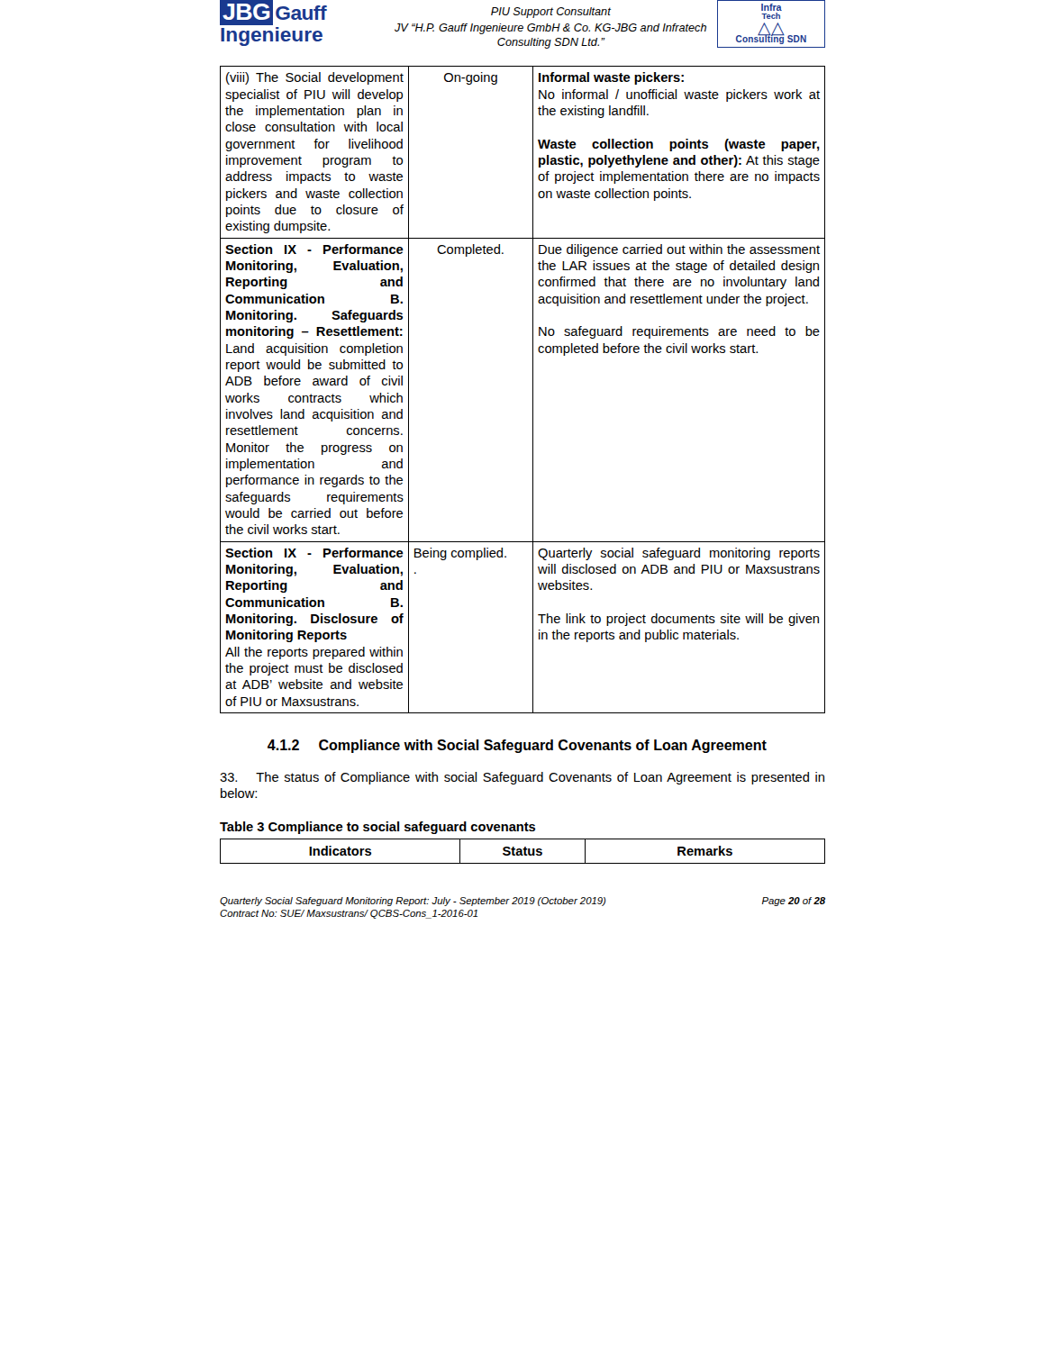JBG Gauff
Ingenieure
PIU Support Consultant
JV “H.P. Gauff Ingenieure GmbH & Co. KG-JBG and Infratech Consulting SDN Ltd.”
Infra
Tech
△△
Consulting SDN
| (viii) The Social development specialist of PIU will develop the implementation plan in close consultation with local government for livelihood improvement program to address impacts to waste pickers and waste collection points due to closure of existing dumpsite. | On-going | Informal waste pickers: No informal / unofficial waste pickers work at the existing landfill. Waste collection points (waste paper, plastic, polyethylene and other): At this stage of project implementation there are no impacts on waste collection points. |
| Section IX - Performance Monitoring, Evaluation, Reporting and Communication B. Monitoring. Safeguards monitoring – Resettlement: Land acquisition completion report would be submitted to ADB before award of civil works contracts which involves land acquisition and resettlement concerns. Monitor the progress on implementation and performance in regards to the safeguards requirements would be carried out before the civil works start. | Completed. | Due diligence carried out within the assessment the LAR issues at the stage of detailed design confirmed that there are no involuntary land acquisition and resettlement under the project. No safeguard requirements are need to be completed before the civil works start. |
| Section IX - Performance Monitoring, Evaluation, Reporting and Communication B. Monitoring. Disclosure of Monitoring Reports All the reports prepared within the project must be disclosed at ADB’ website and website of PIU or Maxsustrans. | Being complied. . | Quarterly social safeguard monitoring reports will disclosed on ADB and PIU or Maxsustrans websites. The link to project documents site will be given in the reports and public materials. |
4.1.2 Compliance with Social Safeguard Covenants of Loan Agreement
33. The status of Compliance with social Safeguard Covenants of Loan Agreement is presented in below:
Table 3 Compliance to social safeguard covenants
| Indicators | Status | Remarks |
| --- | --- | --- |
Quarterly Social Safeguard Monitoring Report: July - September 2019 (October 2019)
Contract No: SUE/ Maxsustrans/ QCBS-Cons_1-2016-01
Page 20 of 28